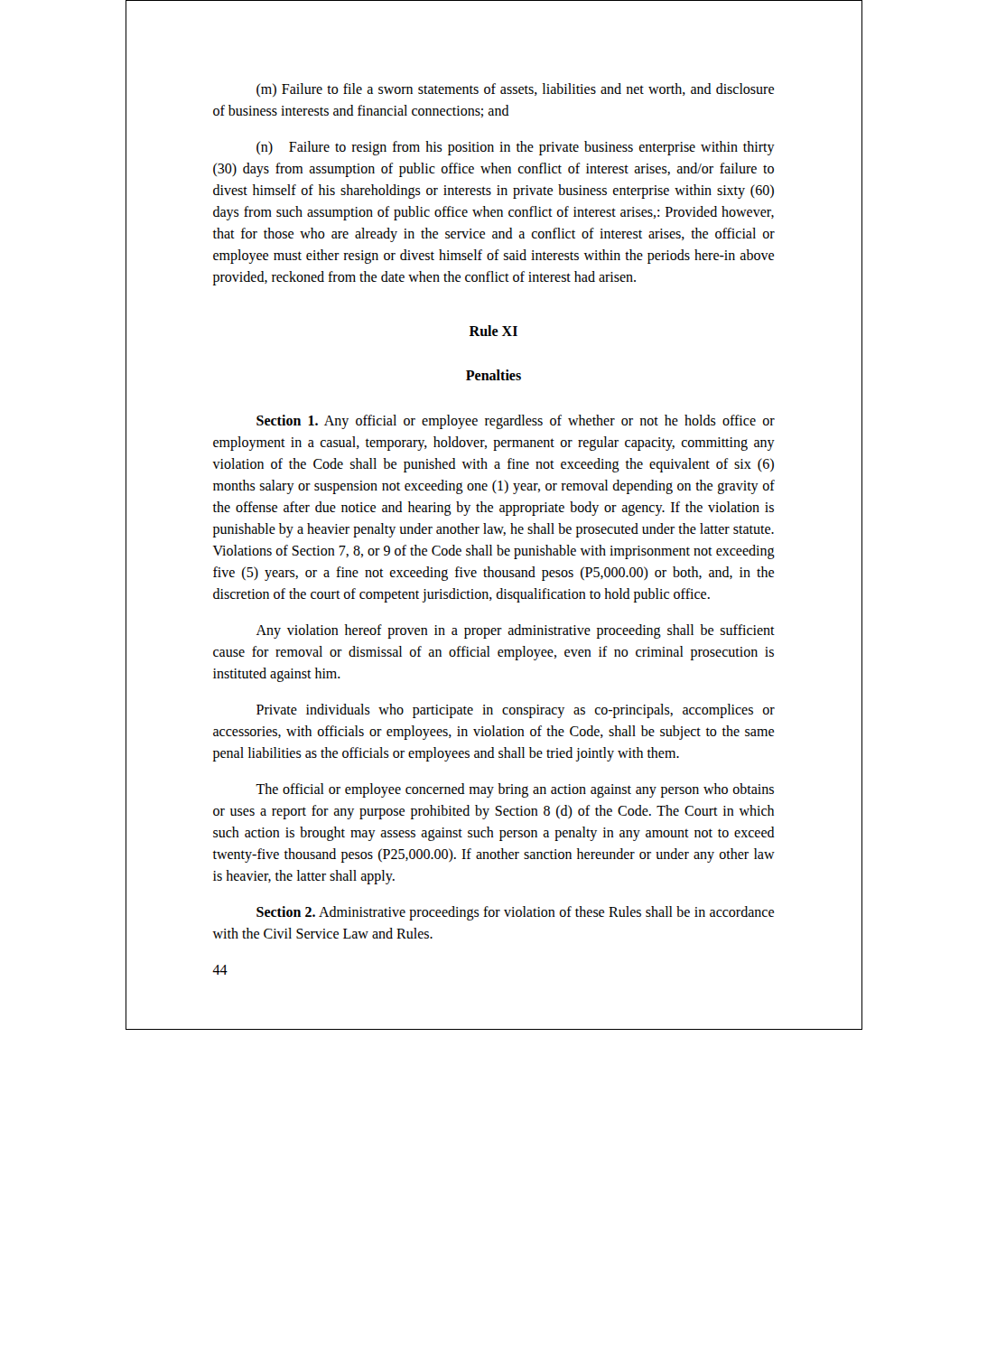(m) Failure to file a sworn statements of assets, liabilities and net worth, and disclosure of business interests and financial connections; and
(n) Failure to resign from his position in the private business enterprise within thirty (30) days from assumption of public office when conflict of interest arises, and/or failure to divest himself of his shareholdings or interests in private business enterprise within sixty (60) days from such assumption of public office when conflict of interest arises,: Provided however, that for those who are already in the service and a conflict of interest arises, the official or employee must either resign or divest himself of said interests within the periods here-in above provided, reckoned from the date when the conflict of interest had arisen.
Rule XI
Penalties
Section 1. Any official or employee regardless of whether or not he holds office or employment in a casual, temporary, holdover, permanent or regular capacity, committing any violation of the Code shall be punished with a fine not exceeding the equivalent of six (6) months salary or suspension not exceeding one (1) year, or removal depending on the gravity of the offense after due notice and hearing by the appropriate body or agency. If the violation is punishable by a heavier penalty under another law, he shall be prosecuted under the latter statute. Violations of Section 7, 8, or 9 of the Code shall be punishable with imprisonment not exceeding five (5) years, or a fine not exceeding five thousand pesos (P5,000.00) or both, and, in the discretion of the court of competent jurisdiction, disqualification to hold public office.
Any violation hereof proven in a proper administrative proceeding shall be sufficient cause for removal or dismissal of an official employee, even if no criminal prosecution is instituted against him.
Private individuals who participate in conspiracy as co-principals, accomplices or accessories, with officials or employees, in violation of the Code, shall be subject to the same penal liabilities as the officials or employees and shall be tried jointly with them.
The official or employee concerned may bring an action against any person who obtains or uses a report for any purpose prohibited by Section 8 (d) of the Code. The Court in which such action is brought may assess against such person a penalty in any amount not to exceed twenty-five thousand pesos (P25,000.00). If another sanction hereunder or under any other law is heavier, the latter shall apply.
Section 2. Administrative proceedings for violation of these Rules shall be in accordance with the Civil Service Law and Rules.
44